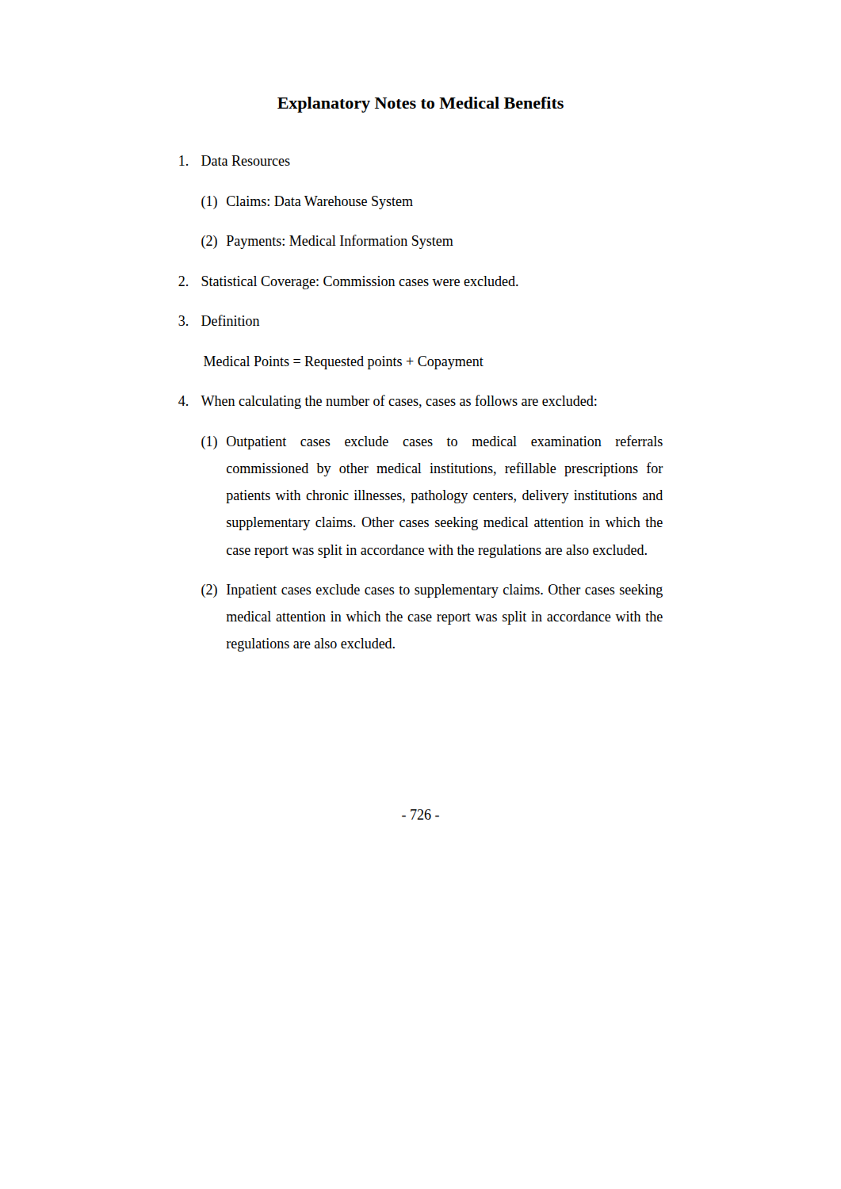Explanatory Notes to Medical Benefits
1. Data Resources
(1) Claims: Data Warehouse System
(2) Payments: Medical Information System
2. Statistical Coverage: Commission cases were excluded.
3. Definition
Medical Points = Requested points + Copayment
4. When calculating the number of cases, cases as follows are excluded:
(1) Outpatient cases exclude cases to medical examination referrals commissioned by other medical institutions, refillable prescriptions for patients with chronic illnesses, pathology centers, delivery institutions and supplementary claims. Other cases seeking medical attention in which the case report was split in accordance with the regulations are also excluded.
(2) Inpatient cases exclude cases to supplementary claims. Other cases seeking medical attention in which the case report was split in accordance with the regulations are also excluded.
- 726 -